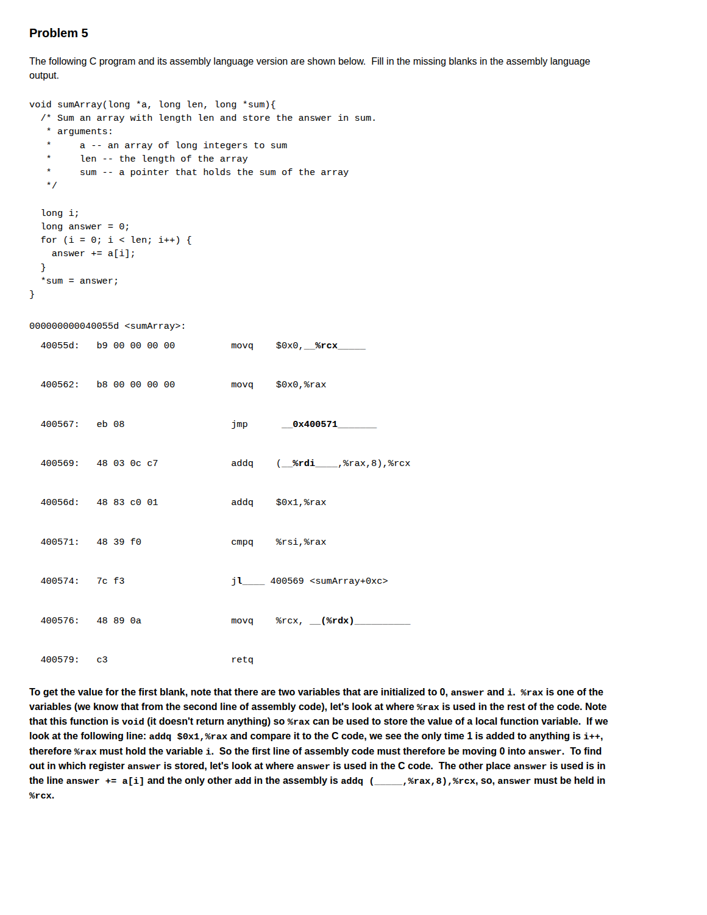Problem 5
The following C program and its assembly language version are shown below. Fill in the missing blanks in the assembly language output.
void sumArray(long *a, long len, long *sum){
  /* Sum an array with length len and store the answer in sum.
   * arguments:
   *     a -- an array of long integers to sum
   *     len -- the length of the array
   *     sum -- a pointer that holds the sum of the array
   */

  long i;
  long answer = 0;
  for (i = 0; i < len; i++) {
    answer += a[i];
  }
  *sum = answer;
}
000000000040055d <sumArray>:
  40055d:   b9 00 00 00 00          movq    $0x0,__%rcx_____

  400562:   b8 00 00 00 00          movq    $0x0,%rax

  400567:   eb 08                   jmp      __0x400571_______

  400569:   48 03 0c c7             addq    (__%rdi____,%rax,8),%rcx

  40056d:   48 83 c0 01             addq    $0x1,%rax

  400571:   48 39 f0                cmpq    %rsi,%rax

  400574:   7c f3                   jl____ 400569 <sumArray+0xc>

  400576:   48 89 0a                movq    %rcx, __(%rdx)__________

  400579:   c3                      retq
To get the value for the first blank, note that there are two variables that are initialized to 0, answer and i. %rax is one of the variables (we know that from the second line of assembly code), let's look at where %rax is used in the rest of the code. Note that this function is void (it doesn't return anything) so %rax can be used to store the value of a local function variable. If we look at the following line: addq $0x1,%rax and compare it to the C code, we see the only time 1 is added to anything is i++, therefore %rax must hold the variable i. So the first line of assembly code must therefore be moving 0 into answer. To find out in which register answer is stored, let's look at where answer is used in the C code. The other place answer is used is in the line answer += a[i] and the only other add in the assembly is addq (_____,%rax,8),%rcx, so, answer must be held in %rcx.